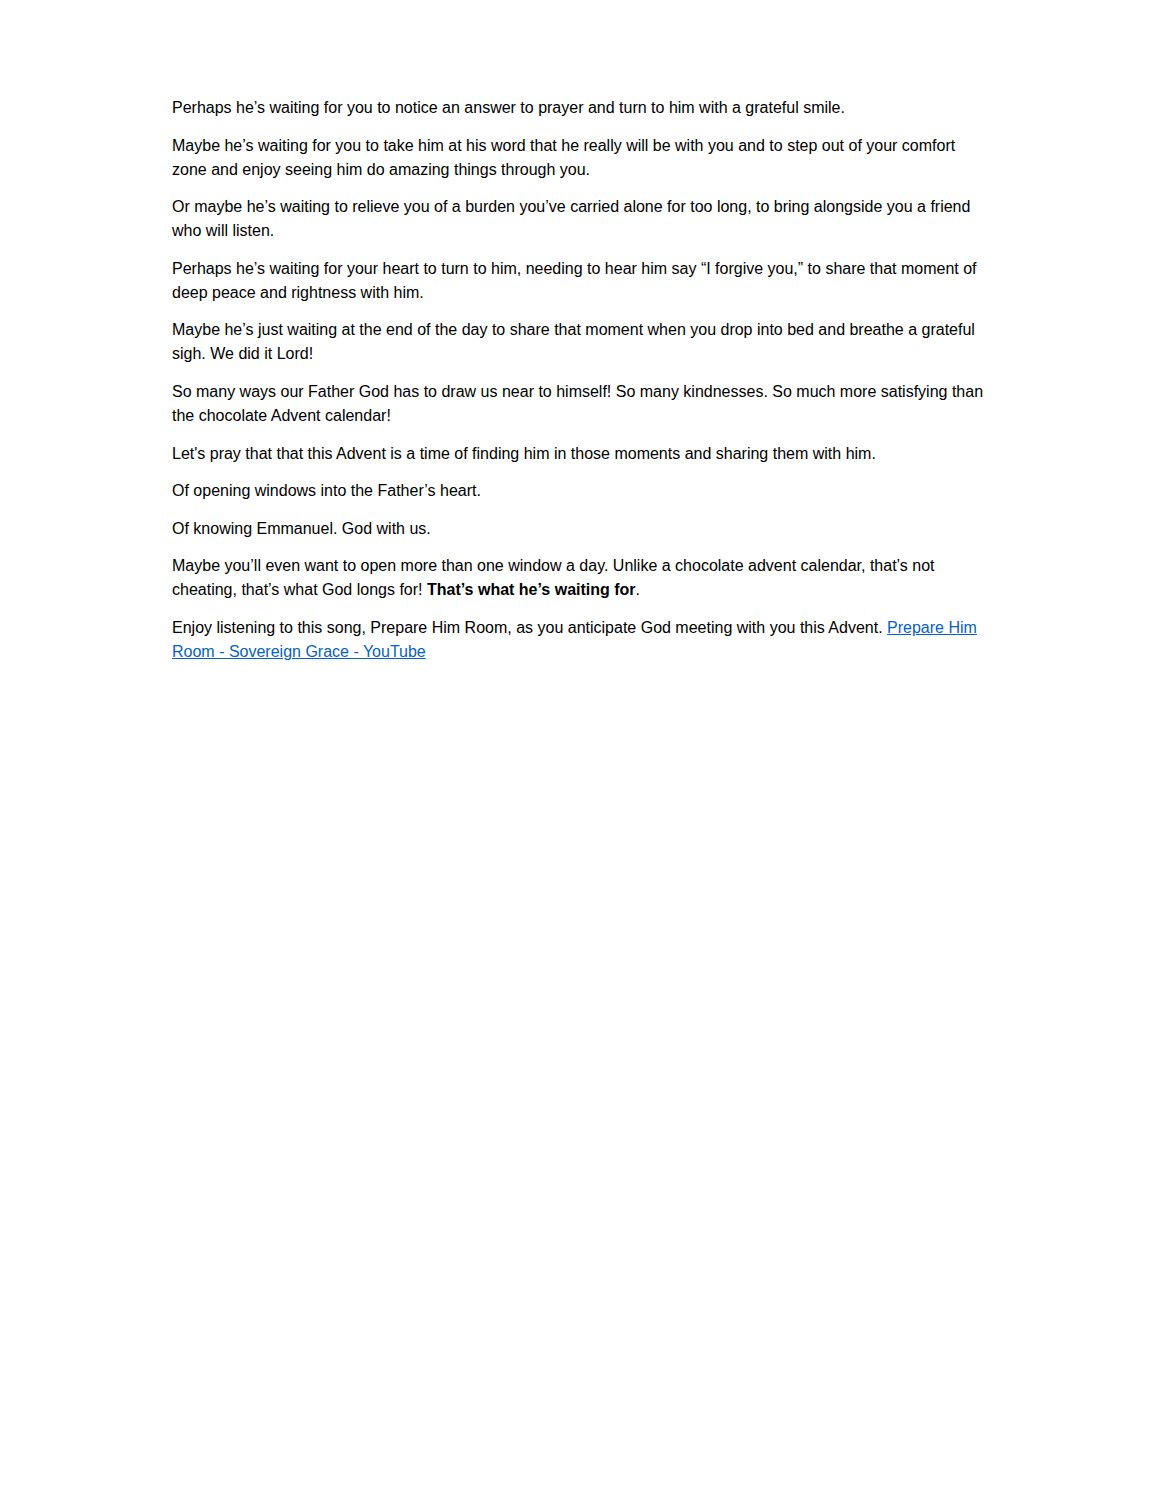Perhaps he’s waiting for you to notice an answer to prayer and turn to him with a grateful smile.
Maybe he’s waiting for you to take him at his word that he really will be with you and to step out of your comfort zone and enjoy seeing him do amazing things through you.
Or maybe he’s waiting to relieve you of a burden you’ve carried alone for too long, to bring alongside you a friend who will listen.
Perhaps he’s waiting for your heart to turn to him, needing to hear him say “I forgive you,” to share that moment of deep peace and rightness with him.
Maybe he’s just waiting at the end of the day to share that moment when you drop into bed and breathe a grateful sigh. We did it Lord!
So many ways our Father God has to draw us near to himself! So many kindnesses. So much more satisfying than the chocolate Advent calendar!
Let's pray that that this Advent is a time of finding him in those moments and sharing them with him.
Of opening windows into the Father’s heart.
Of knowing Emmanuel. God with us.
Maybe you’ll even want to open more than one window a day. Unlike a chocolate advent calendar, that’s not cheating, that’s what God longs for! That’s what he’s waiting for.
Enjoy listening to this song, Prepare Him Room, as you anticipate God meeting with you this Advent. Prepare Him Room - Sovereign Grace - YouTube